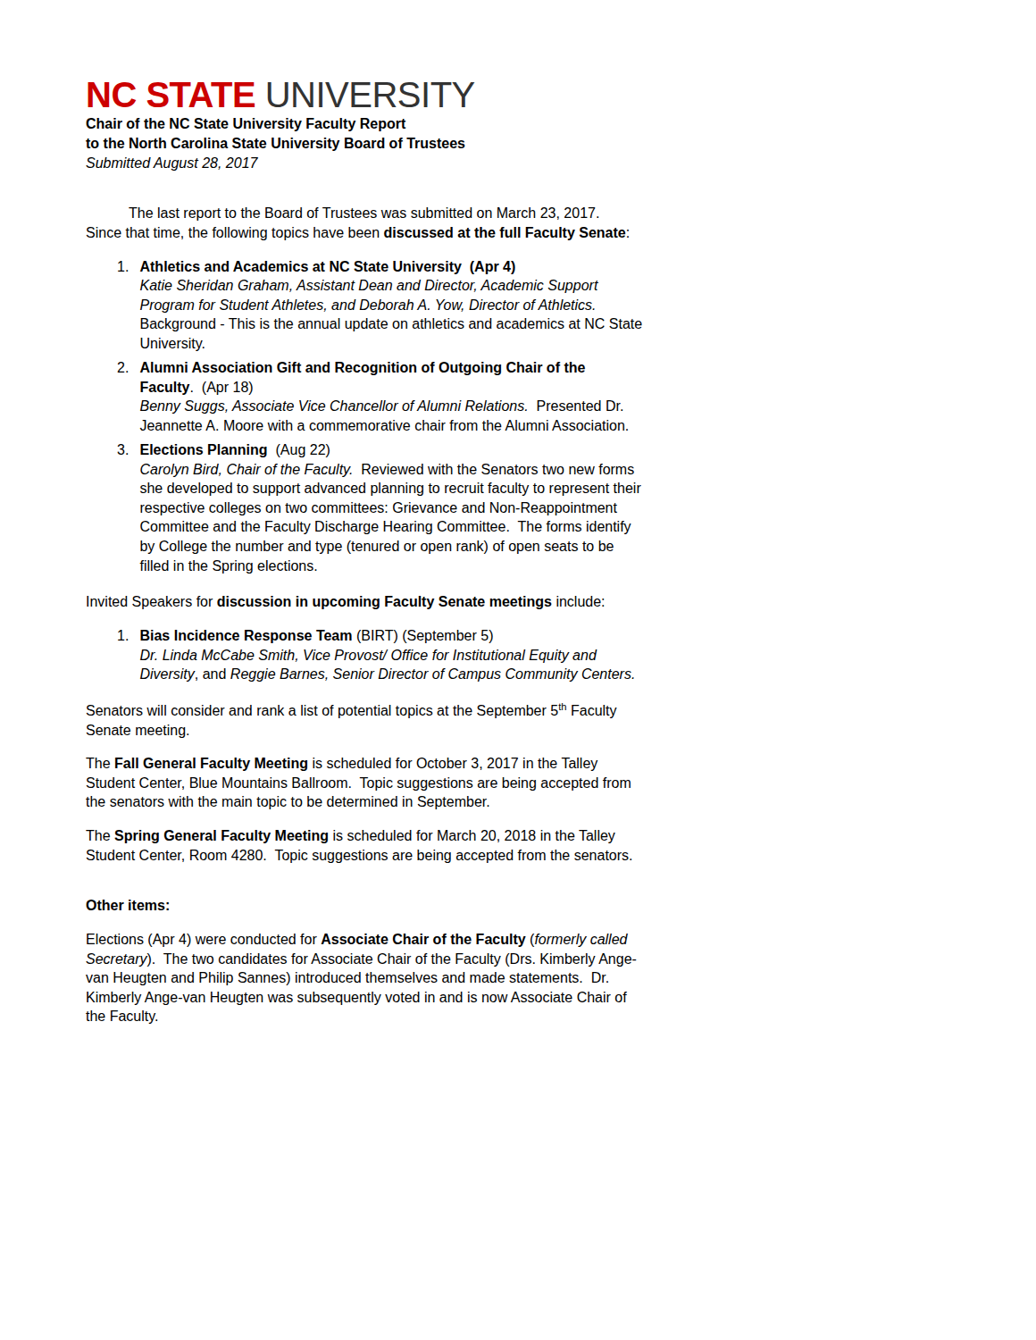NC STATE UNIVERSITY
Chair of the NC State University Faculty Report
to the North Carolina State University Board of Trustees
Submitted August 28, 2017
The last report to the Board of Trustees was submitted on March 23, 2017. Since that time, the following topics have been discussed at the full Faculty Senate:
Athletics and Academics at NC State University (Apr 4) Katie Sheridan Graham, Assistant Dean and Director, Academic Support Program for Student Athletes, and Deborah A. Yow, Director of Athletics. Background - This is the annual update on athletics and academics at NC State University.
Alumni Association Gift and Recognition of Outgoing Chair of the Faculty. (Apr 18) Benny Suggs, Associate Vice Chancellor of Alumni Relations. Presented Dr. Jeannette A. Moore with a commemorative chair from the Alumni Association.
Elections Planning (Aug 22) Carolyn Bird, Chair of the Faculty. Reviewed with the Senators two new forms she developed to support advanced planning to recruit faculty to represent their respective colleges on two committees: Grievance and Non-Reappointment Committee and the Faculty Discharge Hearing Committee. The forms identify by College the number and type (tenured or open rank) of open seats to be filled in the Spring elections.
Invited Speakers for discussion in upcoming Faculty Senate meetings include:
Bias Incidence Response Team (BIRT) (September 5) Dr. Linda McCabe Smith, Vice Provost/ Office for Institutional Equity and Diversity, and Reggie Barnes, Senior Director of Campus Community Centers.
Senators will consider and rank a list of potential topics at the September 5th Faculty Senate meeting.
The Fall General Faculty Meeting is scheduled for October 3, 2017 in the Talley Student Center, Blue Mountains Ballroom. Topic suggestions are being accepted from the senators with the main topic to be determined in September.
The Spring General Faculty Meeting is scheduled for March 20, 2018 in the Talley Student Center, Room 4280. Topic suggestions are being accepted from the senators.
Other items:
Elections (Apr 4) were conducted for Associate Chair of the Faculty (formerly called Secretary). The two candidates for Associate Chair of the Faculty (Drs. Kimberly Ange-van Heugten and Philip Sannes) introduced themselves and made statements. Dr. Kimberly Ange-van Heugten was subsequently voted in and is now Associate Chair of the Faculty.